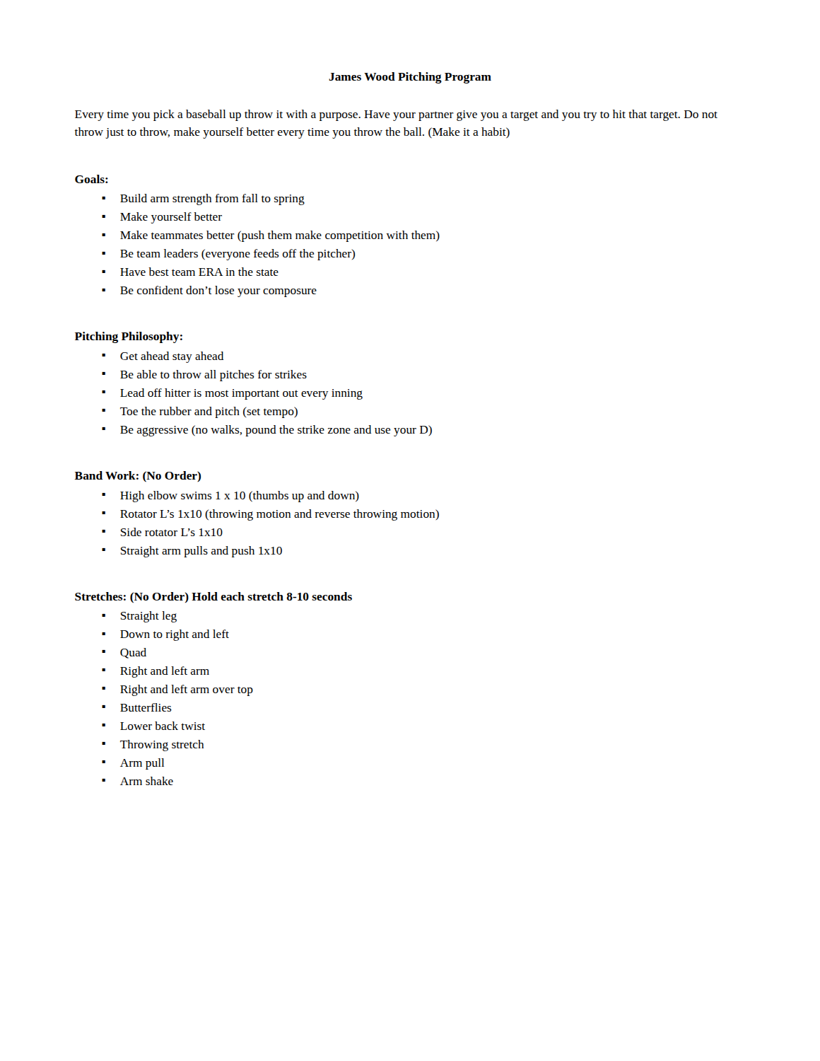James Wood Pitching Program
Every time you pick a baseball up throw it with a purpose. Have your partner give you a target and you try to hit that target. Do not throw just to throw, make yourself better every time you throw the ball. (Make it a habit)
Goals:
Build arm strength from fall to spring
Make yourself better
Make teammates better (push them make competition with them)
Be team leaders (everyone feeds off the pitcher)
Have best team ERA in the state
Be confident don’t lose your composure
Pitching Philosophy:
Get ahead stay ahead
Be able to throw all pitches for strikes
Lead off hitter is most important out every inning
Toe the rubber and pitch (set tempo)
Be aggressive (no walks, pound the strike zone and use your D)
Band Work: (No Order)
High elbow swims 1 x 10 (thumbs up and down)
Rotator L’s 1x10 (throwing motion and reverse throwing motion)
Side rotator L’s 1x10
Straight arm pulls and push 1x10
Stretches: (No Order) Hold each stretch 8-10 seconds
Straight leg
Down to right and left
Quad
Right and left arm
Right and left arm over top
Butterflies
Lower back twist
Throwing stretch
Arm pull
Arm shake